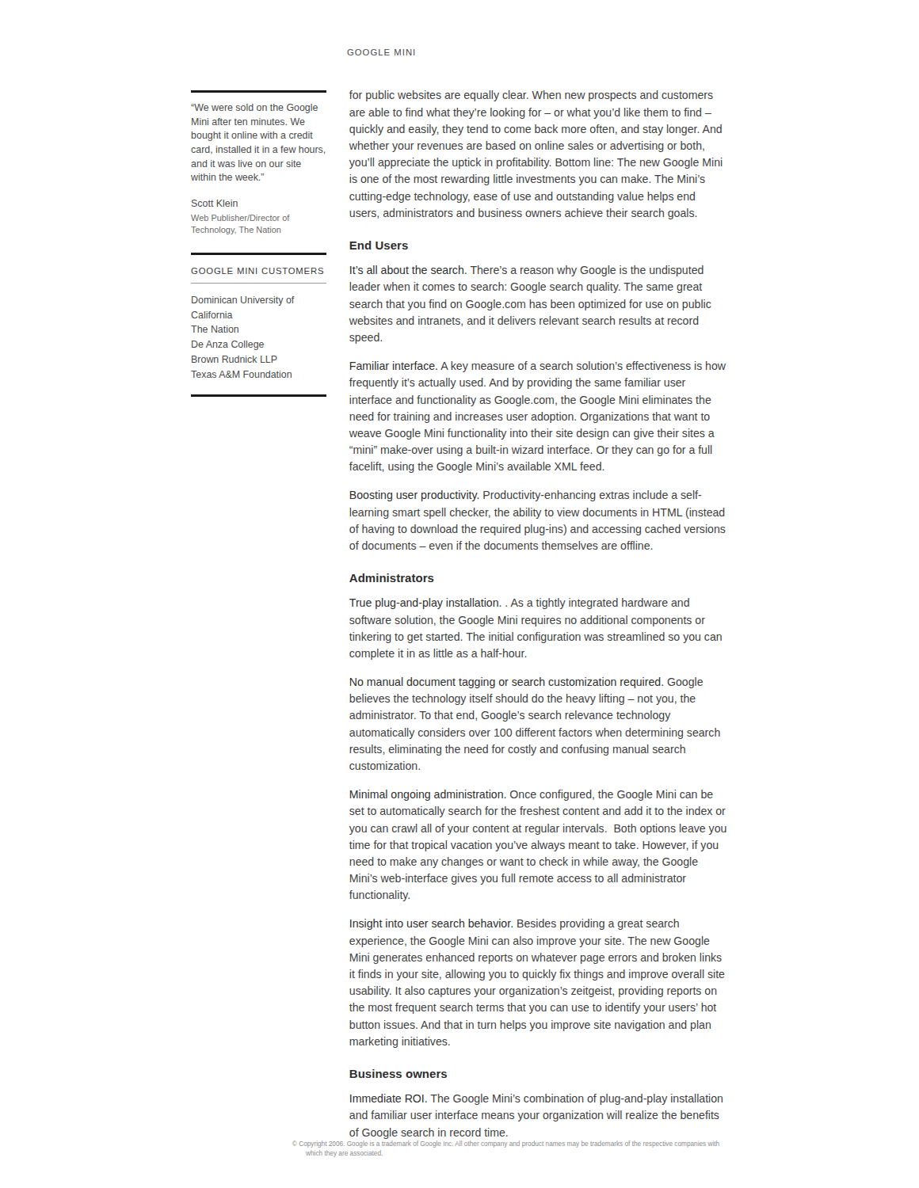GOOGLE MINI
“We were sold on the Google Mini after ten minutes. We bought it online with a credit card, installed it in a few hours, and it was live on our site within the week.”
Scott Klein
Web Publisher/Director of Technology, The Nation
GOOGLE MINI CUSTOMERS
Dominican University of California
The Nation
De Anza College
Brown Rudnick LLP
Texas A&M Foundation
for public websites are equally clear. When new prospects and customers are able to find what they’re looking for – or what you’d like them to find – quickly and easily, they tend to come back more often, and stay longer. And whether your revenues are based on online sales or advertising or both, you’ll appreciate the uptick in profitability. Bottom line: The new Google Mini is one of the most rewarding little investments you can make. The Mini’s cutting-edge technology, ease of use and outstanding value helps end users, administrators and business owners achieve their search goals.
End Users
It’s all about the search. There’s a reason why Google is the undisputed leader when it comes to search: Google search quality. The same great search that you find on Google.com has been optimized for use on public websites and intranets, and it delivers relevant search results at record speed.
Familiar interface. A key measure of a search solution’s effectiveness is how frequently it’s actually used. And by providing the same familiar user interface and functionality as Google.com, the Google Mini eliminates the need for training and increases user adoption. Organizations that want to weave Google Mini functionality into their site design can give their sites a “mini” make-over using a built-in wizard interface. Or they can go for a full facelift, using the Google Mini’s available XML feed.
Boosting user productivity. Productivity-enhancing extras include a self-learning smart spell checker, the ability to view documents in HTML (instead of having to download the required plug-ins) and accessing cached versions of documents – even if the documents themselves are offline.
Administrators
True plug-and-play installation. . As a tightly integrated hardware and software solution, the Google Mini requires no additional components or tinkering to get started. The initial configuration was streamlined so you can complete it in as little as a half-hour.
No manual document tagging or search customization required. Google believes the technology itself should do the heavy lifting – not you, the administrator. To that end, Google’s search relevance technology automatically considers over 100 different factors when determining search results, eliminating the need for costly and confusing manual search customization.
Minimal ongoing administration. Once configured, the Google Mini can be set to automatically search for the freshest content and add it to the index or you can crawl all of your content at regular intervals. Both options leave you time for that tropical vacation you’ve always meant to take. However, if you need to make any changes or want to check in while away, the Google Mini’s web-interface gives you full remote access to all administrator functionality.
Insight into user search behavior. Besides providing a great search experience, the Google Mini can also improve your site. The new Google Mini generates enhanced reports on whatever page errors and broken links it finds in your site, allowing you to quickly fix things and improve overall site usability. It also captures your organization’s zeitgeist, providing reports on the most frequent search terms that you can use to identify your users’ hot button issues. And that in turn helps you improve site navigation and plan marketing initiatives.
Business owners
Immediate ROI. The Google Mini’s combination of plug-and-play installation and familiar user interface means your organization will realize the benefits of Google search in record time.
© Copyright 2006. Google is a trademark of Google Inc. All other company and product names may be trademarks of the respective companies with which they are associated.